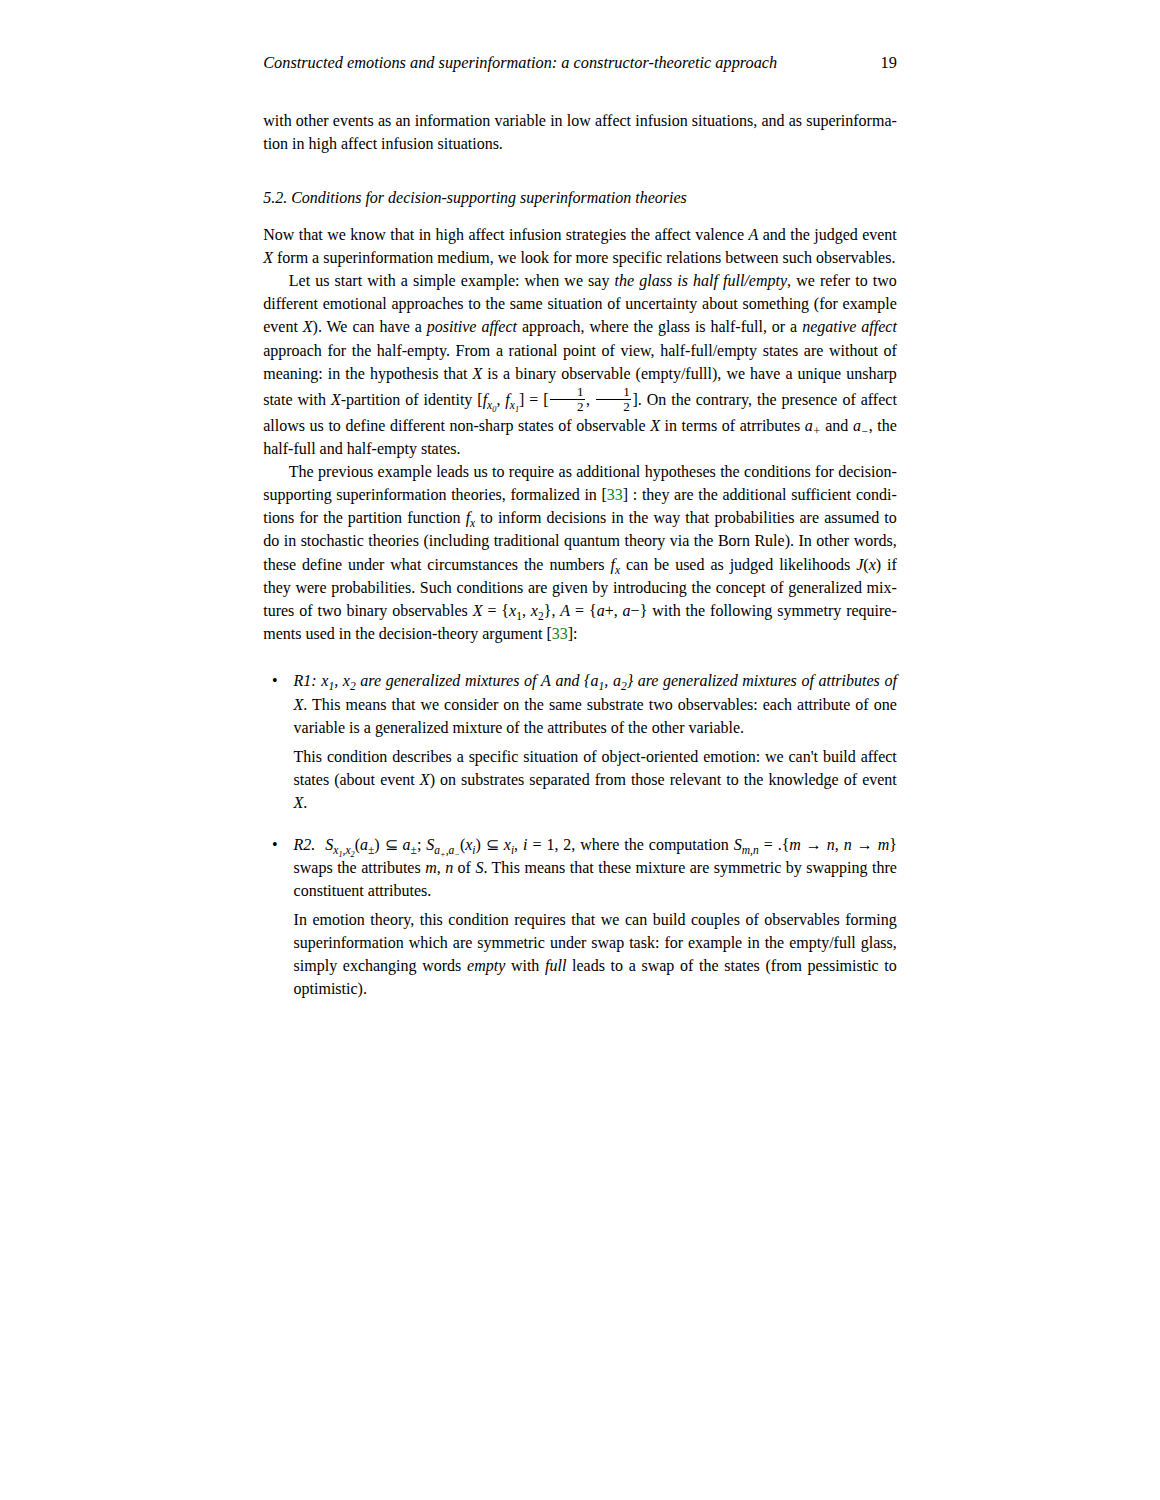Constructed emotions and superinformation: a constructor-theoretic approach 19
with other events as an information variable in low affect infusion situations, and as superinformation in high affect infusion situations.
5.2. Conditions for decision-supporting superinformation theories
Now that we know that in high affect infusion strategies the affect valence A and the judged event X form a superinformation medium, we look for more specific relations between such observables.
Let us start with a simple example: when we say the glass is half full/empty, we refer to two different emotional approaches to the same situation of uncertainty about something (for example event X). We can have a positive affect approach, where the glass is half-full, or a negative affect approach for the half-empty. From a rational point of view, half-full/empty states are without of meaning: in the hypothesis that X is a binary observable (empty/fulll), we have a unique unsharp state with X-partition of identity [fx0, fx1] = [12, 12]. On the contrary, the presence of affect allows us to define different non-sharp states of observable X in terms of atrributes a+ and a−, the half-full and half-empty states.
The previous example leads us to require as additional hypotheses the conditions for decision-supporting superinformation theories, formalized in [33] : they are the additional sufficient conditions for the partition function fx to inform decisions in the way that probabilities are assumed to do in stochastic theories (including traditional quantum theory via the Born Rule). In other words, these define under what circumstances the numbers fx can be used as judged likelihoods J(x) if they were probabilities. Such conditions are given by introducing the concept of generalized mixtures of two binary observables X = {x1, x2}, A = {a+, a−} with the following symmetry requirements used in the decision-theory argument [33]:
R1: x1, x2 are generalized mixtures of A and {a1, a2} are generalized mixtures of attributes of X. This means that we consider on the same substrate two observables: each attribute of one variable is a generalized mixture of the attributes of the other variable.
This condition describes a specific situation of object-oriented emotion: we can't build affect states (about event X) on substrates separated from those relevant to the knowledge of event X.
R2. Sx1,x2(a±) ⊆ a±; Sa+,a−(xi) ⊆ xi, i = 1, 2, where the computation Sm,n = .{m → n, n → m} swaps the attributes m, n of S. This means that these mixture are symmetric by swapping thre constituent attributes.
In emotion theory, this condition requires that we can build couples of observables forming superinformation which are symmetric under swap task: for example in the empty/full glass, simply exchanging words empty with full leads to a swap of the states (from pessimistic to optimistic).